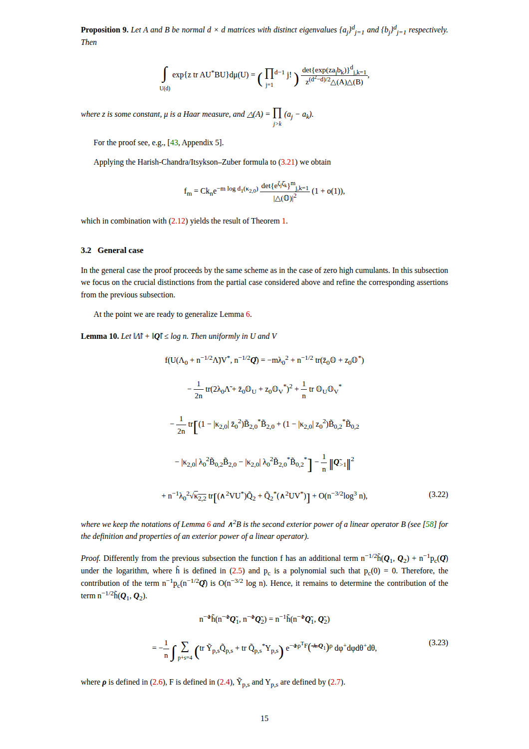Proposition 9. Let A and B be normal d × d matrices with distinct eigenvalues {aj}dj=1 and {bj}dj=1 respectively. Then
∫U(d) exp{z tr AU*BU}dμ(U) = ( ∏j=1d−1 j! ) det{exp(zajbk)}dj,k=1 z(d2−d)/2△(A)△(B),
where z is some constant, μ is a Haar measure, and △(A) = ∏j>k (aj − ak).
For the proof see, e.g., [43, Appendix 5].
Applying the Harish-Chandra/Itsykson–Zuber formula to (3.21) we obtain
fm = Ckne−m log d1(κ2,0) det{eζjζ̄k}mj,k=1|△(𝕆)|2 (1 + o(1)),
which in combination with (2.12) yields the result of Theorem 1.
3.2 General case
In the general case the proof proceeds by the same scheme as in the case of zero high cumulants. In this subsection we focus on the crucial distinctions from the partial case considered above and refine the corresponding assertions from the previous subsection.
At the point we are ready to generalize Lemma 6.
Lemma 10. Let ‖Λ̃‖ + ‖Q̂‖ ≤ log n. Then uniformly in U and V
f(U(Λ0 + n−1/2Λ̃)V*, n−1/2Q̂̂) = −mλ02 + n−1/2 tr(z̄0𝕆 + z0𝕆*)
− 12n tr(2λ0Λ̃ + z̄0𝕆U + z0𝕆V*)2 + 1 n tr 𝕆U𝕆V*
− 12n tr[(1 − |κ2,0| z̄02)B̃2,0*B̃2,0 + (1 − |κ2,0| z02)B̃0,2*B̃0,2
− |κ2,0| λ02B̃0,2B̃2,0 − |κ2,0| λ02B̃2,0*B̃0,2*] − 1 n ‖Q̃>1‖2
+ n−1λ02√κ2,2 tr[(∧2VU*)Q̃2 + Q̃2*(∧2UV*)] + O(n−3/2log3 n), (3.22)
where we keep the notations of Lemma 6 and ∧2B is the second exterior power of a linear operator B (see [58] for the definition and properties of an exterior power of a linear operator).
Proof. Differently from the previous subsection the function f has an additional term n−1/2h̃(Q1, Q2) + n−1pc(Q̂) under the logarithm, where h̃ is defined in (2.5) and pc is a polynomial such that pc(0) = 0. Therefore, the contribution of the term n−1pc(n−1/2Q̂̂) is O(n−3/2 log n). Hence, it remains to determine the contribution of the term n−1/2h̃(Q1, Q2).
n−12h̃(n−12Q̃1, n−12Q̃2) = n−1h̃(n−12Q̃1, Q̃2)
= −1 n ∫ ∑p+s=4 (tr Ỹp,sQ̃p,s + tr Q̃p,s*Yp,s) e−12ρTF(1√n Q1) ρ dφ+dφdθ+dθ, (3.23)
where ρ is defined in (2.6), F is defined in (2.4), Ỹp,s and Yp,s are defined by (2.7).
15